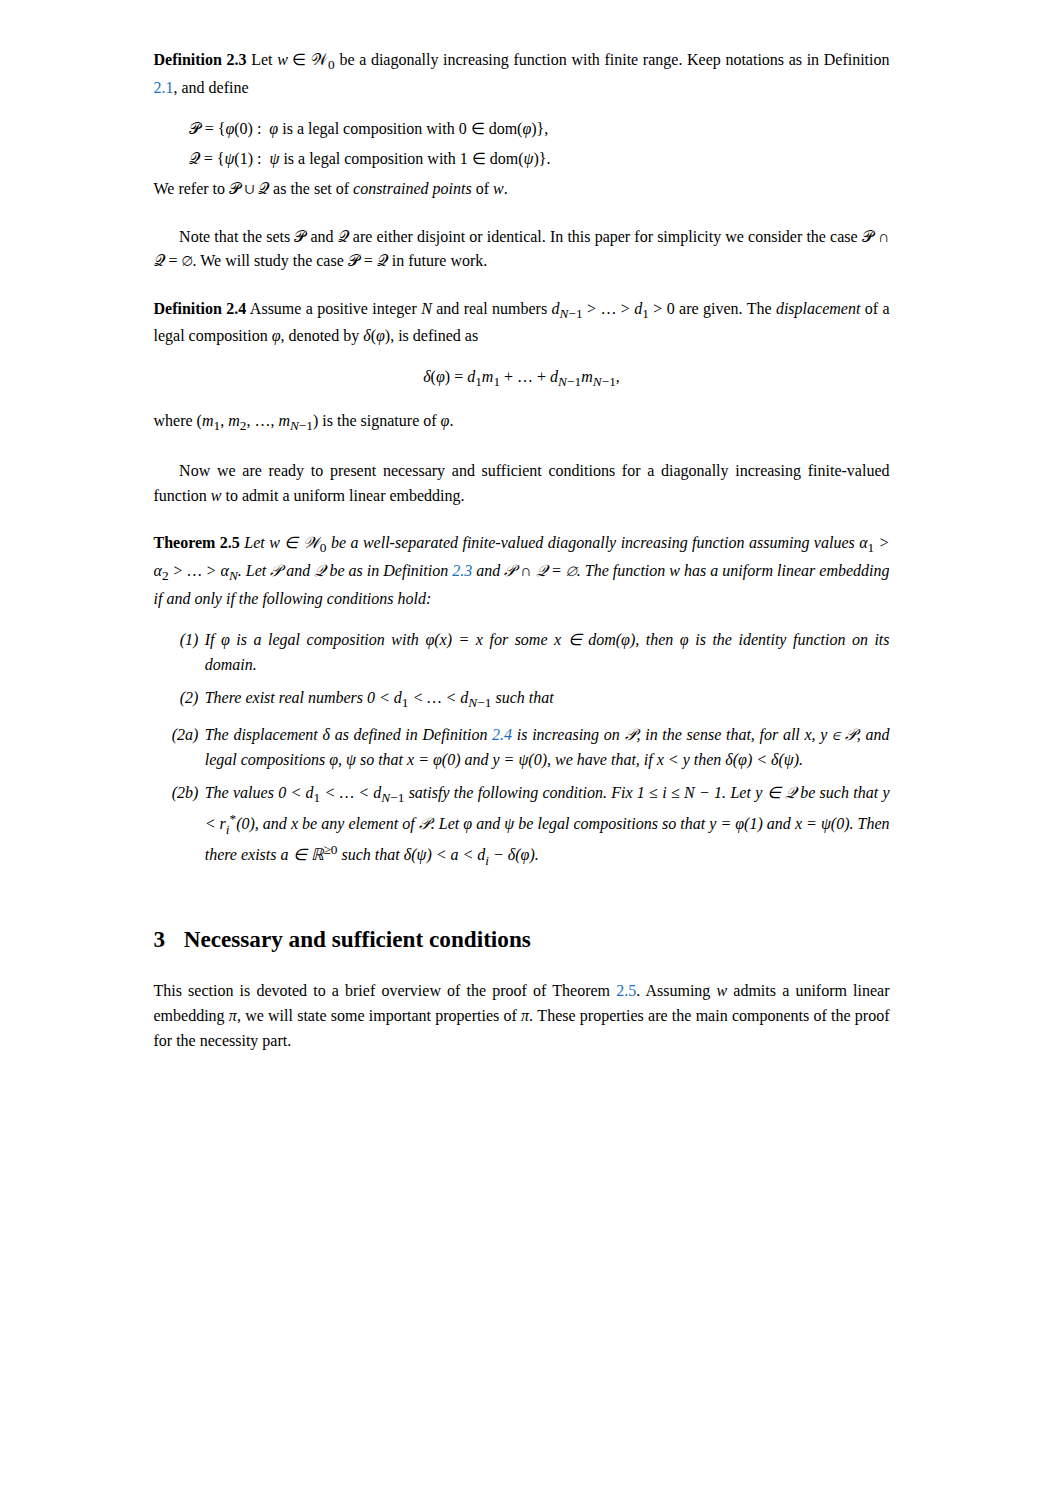Definition 2.3 Let w ∈ 𝒲0 be a diagonally increasing function with finite range. Keep notations as in Definition 2.1, and define
𝒫 = {φ(0) : φ is a legal composition with 0 ∈ dom(φ)},
𝒬 = {ψ(1) : ψ is a legal composition with 1 ∈ dom(ψ)}.
We refer to 𝒫 ∪ 𝒬 as the set of constrained points of w.
Note that the sets 𝒫 and 𝒬 are either disjoint or identical. In this paper for simplicity we consider the case 𝒫 ∩ 𝒬 = ∅. We will study the case 𝒫 = 𝒬 in future work.
Definition 2.4 Assume a positive integer N and real numbers dN−1 > … > d1 > 0 are given. The displacement of a legal composition φ, denoted by δ(φ), is defined as
δ(φ) = d1m1 + … + dN−1mN−1,
where (m1, m2, …, mN−1) is the signature of φ.
Now we are ready to present necessary and sufficient conditions for a diagonally increasing finite-valued function w to admit a uniform linear embedding.
Theorem 2.5 Let w ∈ 𝒲0 be a well-separated finite-valued diagonally increasing function assuming values α1 > α2 > … > αN. Let 𝒫 and 𝒬 be as in Definition 2.3 and 𝒫 ∩ 𝒬 = ∅. The function w has a uniform linear embedding if and only if the following conditions hold:
(1) If φ is a legal composition with φ(x) = x for some x ∈ dom(φ), then φ is the identity function on its domain.
(2) There exist real numbers 0 < d1 < … < dN−1 such that
(2a) The displacement δ as defined in Definition 2.4 is increasing on 𝒫, in the sense that, for all x, y ∈ 𝒫, and legal compositions φ, ψ so that x = φ(0) and y = ψ(0), we have that, if x < y then δ(φ) < δ(ψ).
(2b) The values 0 < d1 < … < dN−1 satisfy the following condition. Fix 1 ≤ i ≤ N − 1. Let y ∈ 𝒬 be such that y < ri*(0), and x be any element of 𝒫. Let φ and ψ be legal compositions so that y = φ(1) and x = ψ(0). Then there exists a ∈ ℝ≥0 such that δ(ψ) < a < di − δ(φ).
3 Necessary and sufficient conditions
This section is devoted to a brief overview of the proof of Theorem 2.5. Assuming w admits a uniform linear embedding π, we will state some important properties of π. These properties are the main components of the proof for the necessity part.